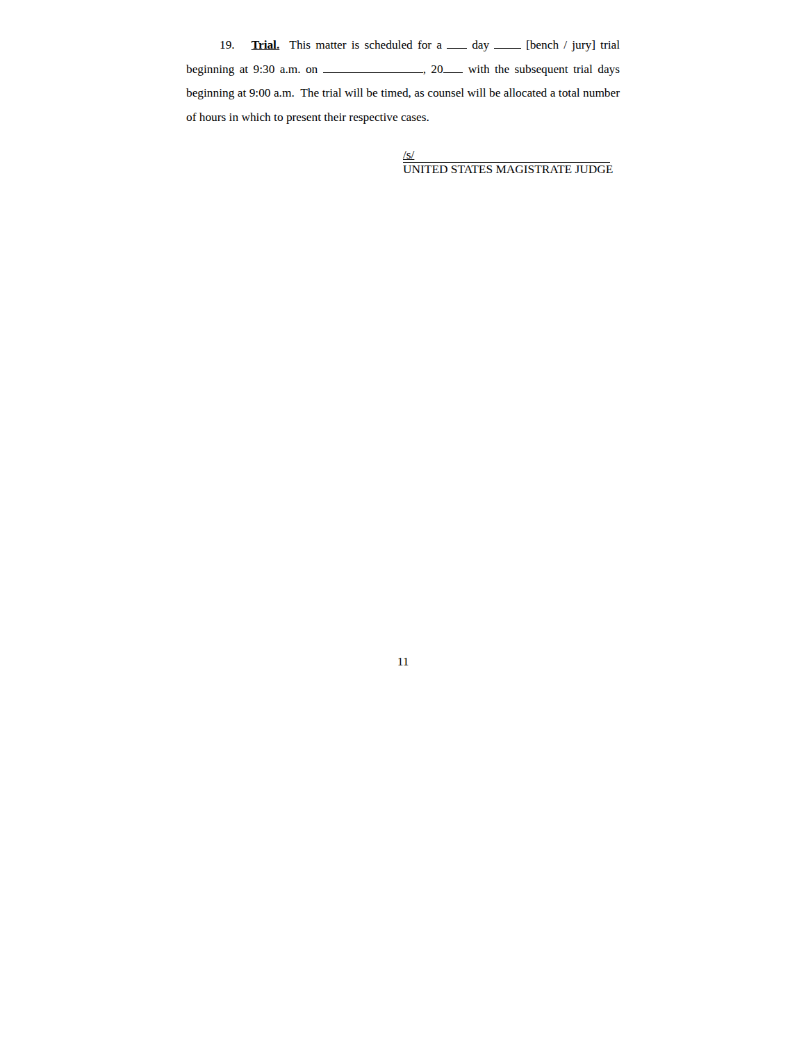19. Trial. This matter is scheduled for a day [bench / jury] trial beginning at 9:30 a.m. on , 20 with the subsequent trial days beginning at 9:00 a.m. The trial will be timed, as counsel will be allocated a total number of hours in which to present their respective cases.
/s/ UNITED STATES MAGISTRATE JUDGE
11